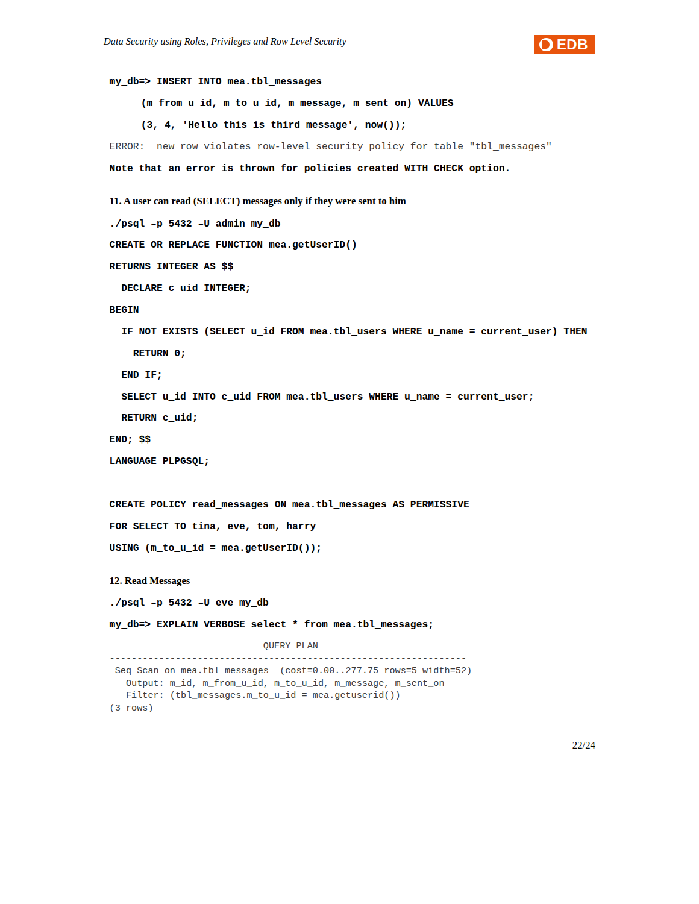Data Security using Roles, Privileges and Row Level Security
EDB
my_db=> INSERT INTO mea.tbl_messages
(m_from_u_id, m_to_u_id, m_message, m_sent_on) VALUES
(3, 4, 'Hello this is third message', now());
ERROR: new row violates row-level security policy for table "tbl_messages"
Note that an error is thrown for policies created WITH CHECK option.
11. A user can read (SELECT) messages only if they were sent to him
./psql –p 5432 –U admin my_db
CREATE OR REPLACE FUNCTION mea.getUserID()
RETURNS INTEGER AS $$
DECLARE c_uid INTEGER;
BEGIN
IF NOT EXISTS (SELECT u_id FROM mea.tbl_users WHERE u_name = current_user) THEN
RETURN 0;
END IF;
SELECT u_id INTO c_uid FROM mea.tbl_users WHERE u_name = current_user;
RETURN c_uid;
END; $$
LANGUAGE PLPGSQL;
CREATE POLICY read_messages ON mea.tbl_messages AS PERMISSIVE
FOR SELECT TO tina, eve, tom, harry
USING (m_to_u_id = mea.getUserID());
12. Read Messages
./psql –p 5432 –U eve my_db
my_db=> EXPLAIN VERBOSE select * from mea.tbl_messages;
                            QUERY PLAN
-----------------------------------------------------------------
 Seq Scan on mea.tbl_messages  (cost=0.00..277.75 rows=5 width=52)
   Output: m_id, m_from_u_id, m_to_u_id, m_message, m_sent_on
   Filter: (tbl_messages.m_to_u_id = mea.getuserid())
(3 rows)
22/24